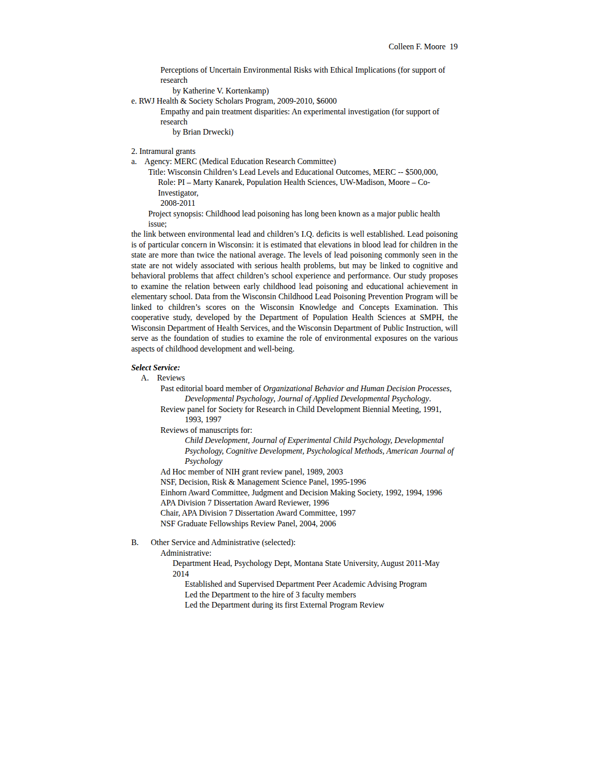Colleen F. Moore 19
Perceptions of Uncertain Environmental Risks with Ethical Implications (for support of research
by Katherine V. Kortenkamp)
e. RWJ Health & Society Scholars Program, 2009-2010, $6000
Empathy and pain treatment disparities: An experimental investigation (for support of research
by Brian Drwecki)
2. Intramural grants
a. Agency: MERC (Medical Education Research Committee)
Title: Wisconsin Children’s Lead Levels and Educational Outcomes, MERC -- $500,000,
Role: PI – Marty Kanarek, Population Health Sciences, UW-Madison, Moore – Co-Investigator,
2008-2011
Project synopsis: Childhood lead poisoning has long been known as a major public health issue;
the link between environmental lead and children’s I.Q. deficits is well established. Lead poisoning is of particular concern in Wisconsin: it is estimated that elevations in blood lead for children in the state are more than twice the national average. The levels of lead poisoning commonly seen in the state are not widely associated with serious health problems, but may be linked to cognitive and behavioral problems that affect children’s school experience and performance. Our study proposes to examine the relation between early childhood lead poisoning and educational achievement in elementary school. Data from the Wisconsin Childhood Lead Poisoning Prevention Program will be linked to children’s scores on the Wisconsin Knowledge and Concepts Examination. This cooperative study, developed by the Department of Population Health Sciences at SMPH, the Wisconsin Department of Health Services, and the Wisconsin Department of Public Instruction, will serve as the foundation of studies to examine the role of environmental exposures on the various aspects of childhood development and well-being.
Select Service:
A. Reviews
Past editorial board member of Organizational Behavior and Human Decision Processes,
Developmental Psychology, Journal of Applied Developmental Psychology.
Review panel for Society for Research in Child Development Biennial Meeting, 1991,
1993, 1997
Reviews of manuscripts for:
Child Development, Journal of Experimental Child Psychology, Developmental
Psychology, Cognitive Development, Psychological Methods, American Journal of
Psychology
Ad Hoc member of NIH grant review panel, 1989, 2003
NSF, Decision, Risk & Management Science Panel, 1995-1996
Einhorn Award Committee, Judgment and Decision Making Society, 1992, 1994, 1996
APA Division 7 Dissertation Award Reviewer, 1996
Chair, APA Division 7 Dissertation Award Committee, 1997
NSF Graduate Fellowships Review Panel, 2004, 2006
B. Other Service and Administrative (selected):
Administrative:
Department Head, Psychology Dept, Montana State University, August 2011-May 2014
Established and Supervised Department Peer Academic Advising Program
Led the Department to the hire of 3 faculty members
Led the Department during its first External Program Review